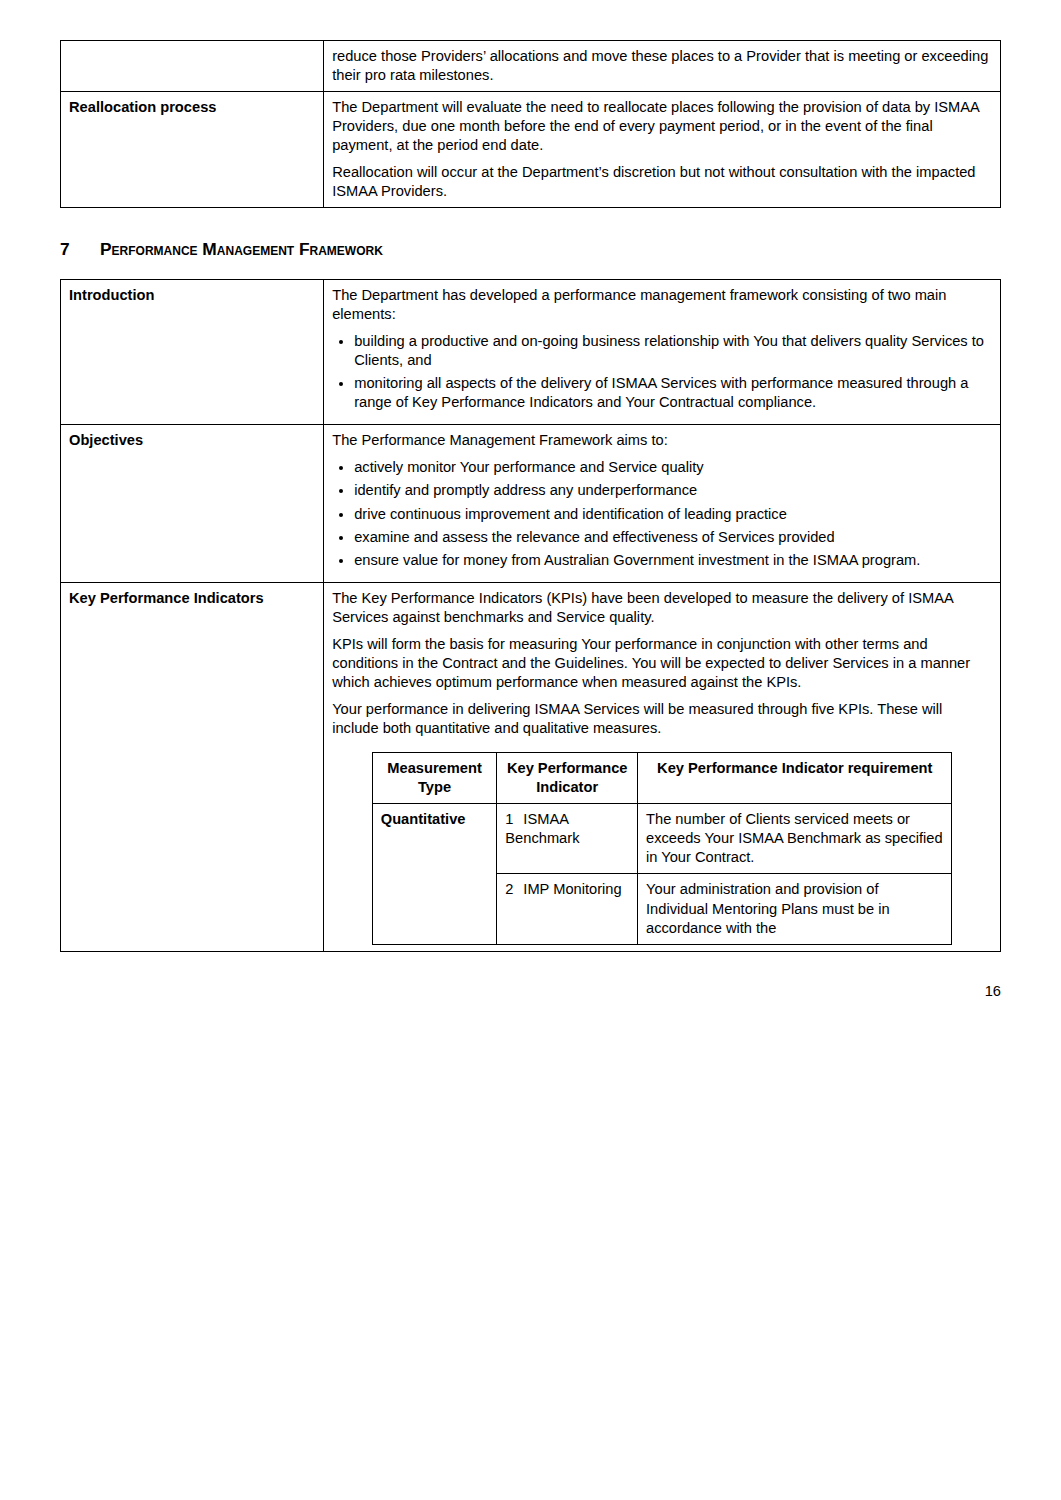| | reduce those Providers’ allocations and move these places to a Provider that is meeting or exceeding their pro rata milestones. |
| Reallocation process | The Department will evaluate the need to reallocate places following the provision of data by ISMAA Providers, due one month before the end of every payment period, or in the event of the final payment, at the period end date. Reallocation will occur at the Department’s discretion but not without consultation with the impacted ISMAA Providers. |
7 Performance Management Framework
| Introduction | The Department has developed a performance management framework consisting of two main elements: building a productive and on-going business relationship with You that delivers quality Services to Clients, and monitoring all aspects of the delivery of ISMAA Services with performance measured through a range of Key Performance Indicators and Your Contractual compliance. |
| Objectives | The Performance Management Framework aims to: actively monitor Your performance and Service quality identify and promptly address any underperformance drive continuous improvement and identification of leading practice examine and assess the relevance and effectiveness of Services provided ensure value for money from Australian Government investment in the ISMAA program. |
| Key Performance Indicators | The Key Performance Indicators (KPIs) have been developed to measure the delivery of ISMAA Services against benchmarks and Service quality. KPIs will form the basis for measuring Your performance in conjunction with other terms and conditions in the Contract and the Guidelines. You will be expected to deliver Services in a manner which achieves optimum performance when measured against the KPIs. Your performance in delivering ISMAA Services will be measured through five KPIs. These will include both quantitative and qualitative measures. / Measurement Type / Key Performance Indicator / Key Performance Indicator requirement / / --- / --- / --- / / Quantitative / 1 ISMAA Benchmark / The number of Clients serviced meets or exceeds Your ISMAA Benchmark as specified in Your Contract. / / 2 IMP Monitoring / Your administration and provision of Individual Mentoring Plans must be in accordance with the / |
16